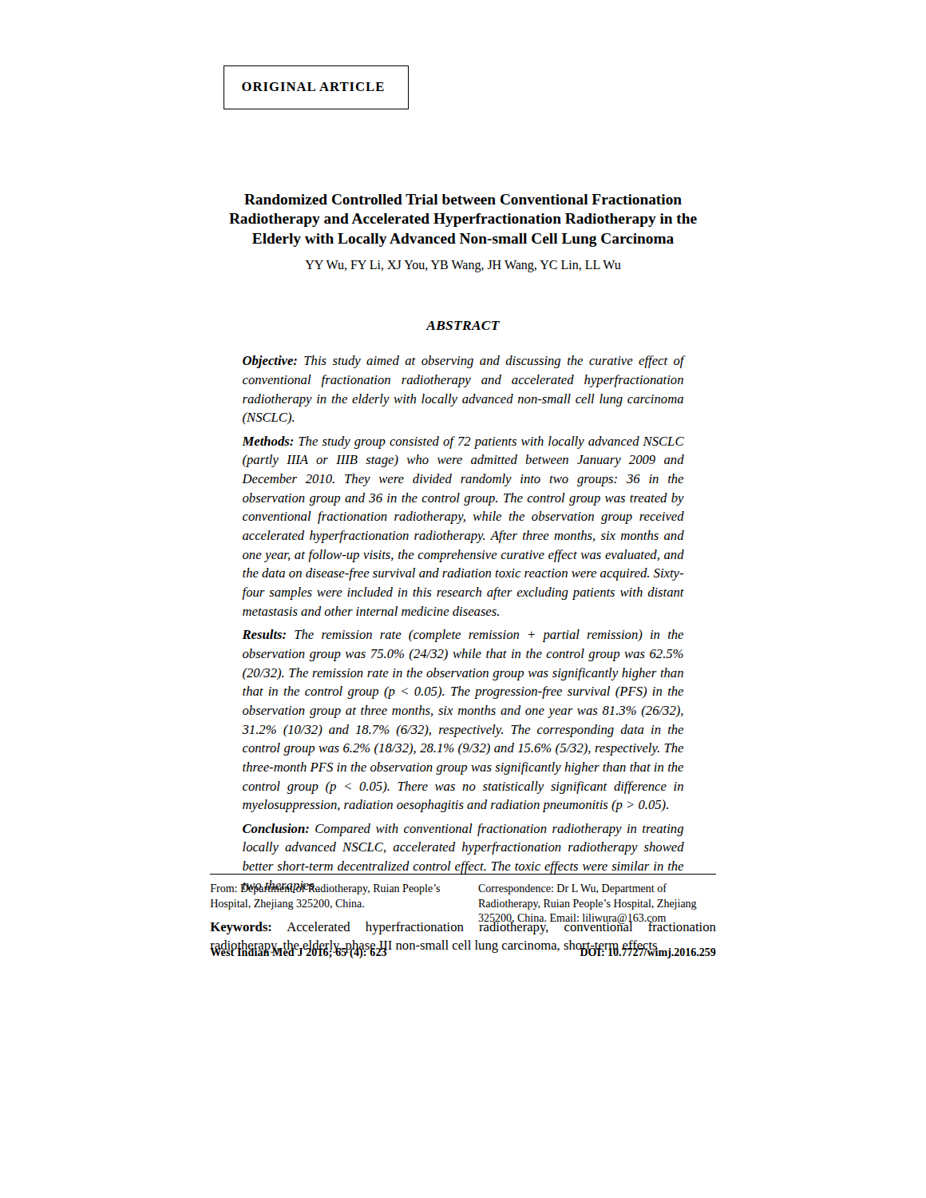ORIGINAL ARTICLE
Randomized Controlled Trial between Conventional Fractionation Radiotherapy and Accelerated Hyperfractionation Radiotherapy in the Elderly with Locally Advanced Non-small Cell Lung Carcinoma
YY Wu, FY Li, XJ You, YB Wang, JH Wang, YC Lin, LL Wu
ABSTRACT
Objective: This study aimed at observing and discussing the curative effect of conventional fractionation radiotherapy and accelerated hyperfractionation radiotherapy in the elderly with locally advanced non-small cell lung carcinoma (NSCLC).
Methods: The study group consisted of 72 patients with locally advanced NSCLC (partly IIIA or IIIB stage) who were admitted between January 2009 and December 2010. They were divided randomly into two groups: 36 in the observation group and 36 in the control group. The control group was treated by conventional fractionation radiotherapy, while the observation group received accelerated hyperfractionation radiotherapy. After three months, six months and one year, at follow-up visits, the comprehensive curative effect was evaluated, and the data on disease-free survival and radiation toxic reaction were acquired. Sixty-four samples were included in this research after excluding patients with distant metastasis and other internal medicine diseases.
Results: The remission rate (complete remission + partial remission) in the observation group was 75.0% (24/32) while that in the control group was 62.5% (20/32). The remission rate in the observation group was significantly higher than that in the control group (p < 0.05). The progression-free survival (PFS) in the observation group at three months, six months and one year was 81.3% (26/32), 31.2% (10/32) and 18.7% (6/32), respectively. The corresponding data in the control group was 6.2% (18/32), 28.1% (9/32) and 15.6% (5/32), respectively. The three-month PFS in the observation group was significantly higher than that in the control group (p < 0.05). There was no statistically significant difference in myelosuppression, radiation oesophagitis and radiation pneumonitis (p > 0.05).
Conclusion: Compared with conventional fractionation radiotherapy in treating locally advanced NSCLC, accelerated hyperfractionation radiotherapy showed better short-term decentralized control effect. The toxic effects were similar in the two therapies.
Keywords: Accelerated hyperfractionation radiotherapy, conventional fractionation radiotherapy, the elderly, phase III non-small cell lung carcinoma, short-term effects
From: Department of Radiotherapy, Ruian People’s Hospital, Zhejiang 325200, China.
Correspondence: Dr L Wu, Department of Radiotherapy, Ruian People’s Hospital, Zhejiang 325200, China. Email: liliwura@163.com
West Indian Med J 2016; 65 (4): 623
DOI: 10.7727/wimj.2016.259